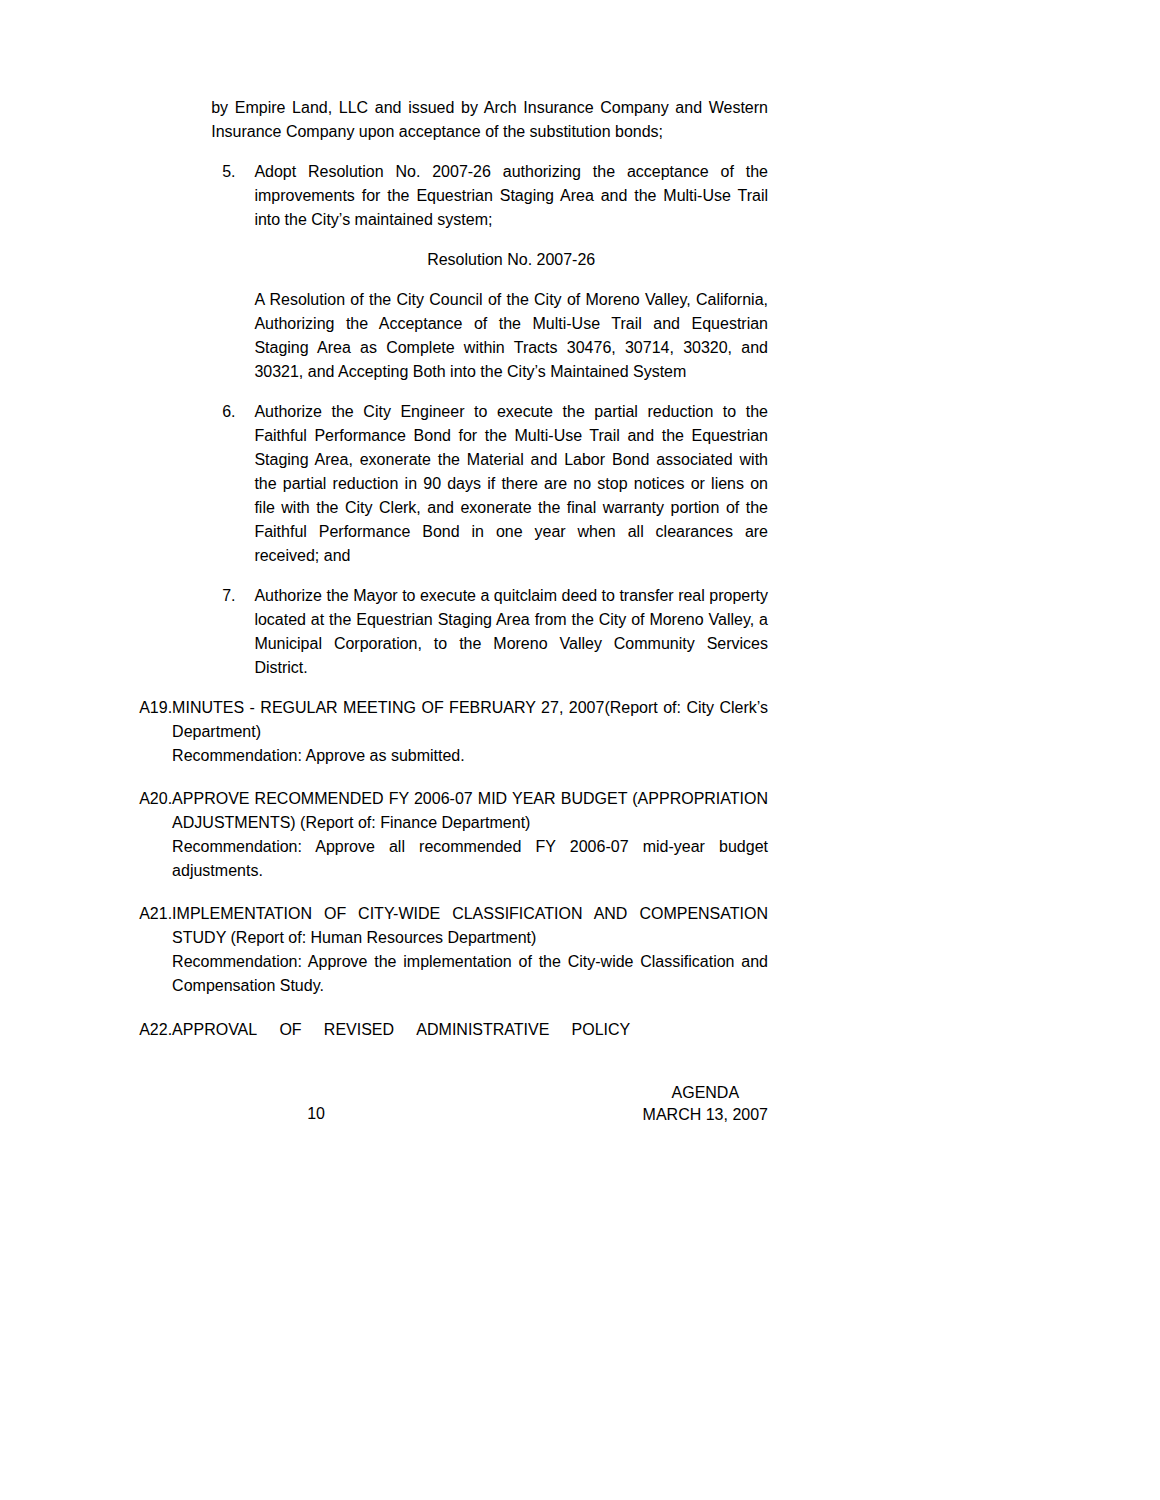by Empire Land, LLC and issued by Arch Insurance Company and Western Insurance Company upon acceptance of the substitution bonds;
Adopt Resolution No. 2007-26 authorizing the acceptance of the improvements for the Equestrian Staging Area and the Multi-Use Trail into the City’s maintained system;
Resolution No. 2007-26
A Resolution of the City Council of the City of Moreno Valley, California, Authorizing the Acceptance of the Multi-Use Trail and Equestrian Staging Area as Complete within Tracts 30476, 30714, 30320, and 30321, and Accepting Both into the City’s Maintained System
Authorize the City Engineer to execute the partial reduction to the Faithful Performance Bond for the Multi-Use Trail and the Equestrian Staging Area, exonerate the Material and Labor Bond associated with the partial reduction in 90 days if there are no stop notices or liens on file with the City Clerk, and exonerate the final warranty portion of the Faithful Performance Bond in one year when all clearances are received; and
Authorize the Mayor to execute a quitclaim deed to transfer real property located at the Equestrian Staging Area from the City of Moreno Valley, a Municipal Corporation, to the Moreno Valley Community Services District.
A19.
MINUTES - REGULAR MEETING OF FEBRUARY 27, 2007(Report of: City Clerk’s Department)
Recommendation: Approve as submitted.
A20.
APPROVE RECOMMENDED FY 2006-07 MID YEAR BUDGET (APPROPRIATION ADJUSTMENTS) (Report of: Finance Department)
Recommendation: Approve all recommended FY 2006-07 mid-year budget adjustments.
A21.
IMPLEMENTATION OF CITY-WIDE CLASSIFICATION AND COMPENSATION STUDY (Report of: Human Resources Department)
Recommendation: Approve the implementation of the City-wide Classification and Compensation Study.
A22.
APPROVAL OF REVISED ADMINISTRATIVE POLICY
10
AGENDA
MARCH 13, 2007